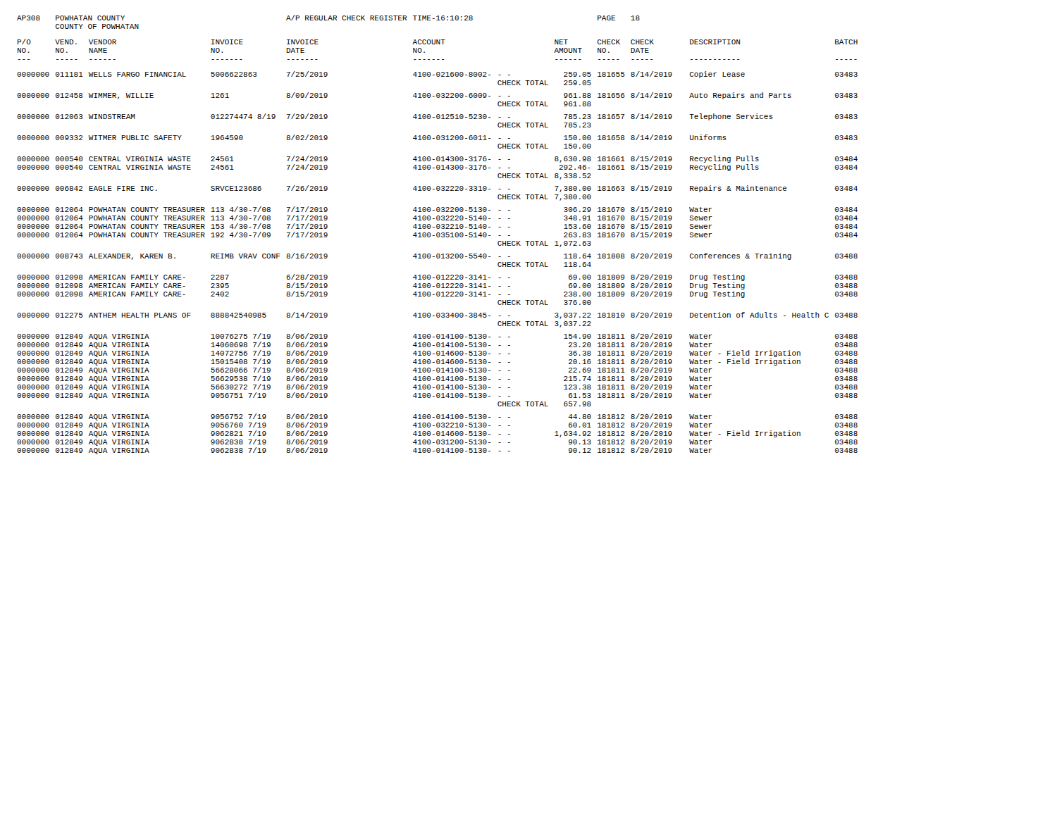| AP308 | POWHATAN COUNTY COUNTY OF POWHATAN | A/P REGULAR CHECK REGISTER | TIME-16:10:28 | | | PAGE | 18 | | | | |
| P/O | VEND. | VENDOR | INVOICE | INVOICE | ACCOUNT | | NET | CHECK | CHECK | | | DESCRIPTION | BATCH |
| NO. | NO. | NAME | NO. | DATE | NO. | | AMOUNT | NO. | DATE | | | | |
| --- | ----- | ------ | ------- | ------- | ------- | | ------ | ----- | ----- | | | ----------- | ----- |
| 0000000 | 011181 | WELLS FARGO FINANCIAL | 5006622863 | 7/25/2019 | 4100-021600-8002- | - - | 259.05 | 181655 | 8/14/2019 | | | Copier Lease | 03483 |
| | | | | | | CHECK TOTAL | 259.05 | | | | | | |
| 0000000 | 012458 | WIMMER, WILLIE | 1261 | 8/09/2019 | 4100-032200-6009- | - - | 961.88 | 181656 | 8/14/2019 | | | Auto Repairs and Parts | 03483 |
| | | | | | | CHECK TOTAL | 961.88 | | | | | | |
| 0000000 | 012063 | WINDSTREAM | 012274474 8/19 | 7/29/2019 | 4100-012510-5230- | - - | 785.23 | 181657 | 8/14/2019 | | | Telephone Services | 03483 |
| | | | | | | CHECK TOTAL | 785.23 | | | | | | |
| 0000000 | 009332 | WITMER PUBLIC SAFETY | 1964590 | 8/02/2019 | 4100-031200-6011- | - - | 150.00 | 181658 | 8/14/2019 | | | Uniforms | 03483 |
| | | | | | | CHECK TOTAL | 150.00 | | | | | | |
| 0000000 | 000540 | CENTRAL VIRGINIA WASTE | 24561 | 7/24/2019 | 4100-014300-3176- | - - | 8,630.98 | 181661 | 8/15/2019 | | | Recycling Pulls | 03484 |
| 0000000 | 000540 | CENTRAL VIRGINIA WASTE | 24561 | 7/24/2019 | 4100-014300-3176- | - - | 292.46- | 181661 | 8/15/2019 | | | Recycling Pulls | 03484 |
| | | | | | | CHECK TOTAL | 8,338.52 | | | | | | |
| 0000000 | 006842 | EAGLE FIRE INC. | SRVCE123686 | 7/26/2019 | 4100-032220-3310- | - - | 7,380.00 | 181663 | 8/15/2019 | | | Repairs & Maintenance | 03484 |
| | | | | | | CHECK TOTAL | 7,380.00 | | | | | | |
| 0000000 | 012064 | POWHATAN COUNTY TREASURER | 113 4/30-7/08 | 7/17/2019 | 4100-032200-5130- | - - | 306.29 | 181670 | 8/15/2019 | | | Water | 03484 |
| 0000000 | 012064 | POWHATAN COUNTY TREASURER | 113 4/30-7/08 | 7/17/2019 | 4100-032220-5140- | - - | 348.91 | 181670 | 8/15/2019 | | | Sewer | 03484 |
| 0000000 | 012064 | POWHATAN COUNTY TREASURER | 153 4/30-7/08 | 7/17/2019 | 4100-032210-5140- | - - | 153.60 | 181670 | 8/15/2019 | | | Sewer | 03484 |
| 0000000 | 012064 | POWHATAN COUNTY TREASURER | 192 4/30-7/09 | 7/17/2019 | 4100-035100-5140- | - - | 263.83 | 181670 | 8/15/2019 | | | Sewer | 03484 |
| | | | | | | CHECK TOTAL | 1,072.63 | | | | | | |
| 0000000 | 008743 | ALEXANDER, KAREN B. | REIMB VRAV CONF | 8/16/2019 | 4100-013200-5540- | - - | 118.64 | 181808 | 8/20/2019 | | | Conferences & Training | 03488 |
| | | | | | | CHECK TOTAL | 118.64 | | | | | | |
| 0000000 | 012098 | AMERICAN FAMILY CARE- | 2287 | 6/28/2019 | 4100-012220-3141- | - - | 69.00 | 181809 | 8/20/2019 | | | Drug Testing | 03488 |
| 0000000 | 012098 | AMERICAN FAMILY CARE- | 2395 | 8/15/2019 | 4100-012220-3141- | - - | 69.00 | 181809 | 8/20/2019 | | | Drug Testing | 03488 |
| 0000000 | 012098 | AMERICAN FAMILY CARE- | 2402 | 8/15/2019 | 4100-012220-3141- | - - | 238.00 | 181809 | 8/20/2019 | | | Drug Testing | 03488 |
| | | | | | | CHECK TOTAL | 376.00 | | | | | | |
| 0000000 | 012275 | ANTHEM HEALTH PLANS OF | 888842540985 | 8/14/2019 | 4100-033400-3845- | - - | 3,037.22 | 181810 | 8/20/2019 | | | Detention of Adults - Health C | 03488 |
| | | | | | | CHECK TOTAL | 3,037.22 | | | | | | |
| 0000000 | 012849 | AQUA VIRGINIA | 10076275 7/19 | 8/06/2019 | 4100-014100-5130- | - - | 154.90 | 181811 | 8/20/2019 | | | Water | 03488 |
| 0000000 | 012849 | AQUA VIRGINIA | 14060698 7/19 | 8/06/2019 | 4100-014100-5130- | - - | 23.20 | 181811 | 8/20/2019 | | | Water | 03488 |
| 0000000 | 012849 | AQUA VIRGINIA | 14072756 7/19 | 8/06/2019 | 4100-014600-5130- | - - | 36.38 | 181811 | 8/20/2019 | | | Water - Field Irrigation | 03488 |
| 0000000 | 012849 | AQUA VIRGINIA | 15015408 7/19 | 8/06/2019 | 4100-014600-5130- | - - | 20.16 | 181811 | 8/20/2019 | | | Water - Field Irrigation | 03488 |
| 0000000 | 012849 | AQUA VIRGINIA | 56628066 7/19 | 8/06/2019 | 4100-014100-5130- | - - | 22.69 | 181811 | 8/20/2019 | | | Water | 03488 |
| 0000000 | 012849 | AQUA VIRGINIA | 56629538 7/19 | 8/06/2019 | 4100-014100-5130- | - - | 215.74 | 181811 | 8/20/2019 | | | Water | 03488 |
| 0000000 | 012849 | AQUA VIRGINIA | 56630272 7/19 | 8/06/2019 | 4100-014100-5130- | - - | 123.38 | 181811 | 8/20/2019 | | | Water | 03488 |
| 0000000 | 012849 | AQUA VIRGINIA | 9056751 7/19 | 8/06/2019 | 4100-014100-5130- | - - | 61.53 | 181811 | 8/20/2019 | | | Water | 03488 |
| | | | | | | CHECK TOTAL | 657.98 | | | | | | |
| 0000000 | 012849 | AQUA VIRGINIA | 9056752 7/19 | 8/06/2019 | 4100-014100-5130- | - - | 44.80 | 181812 | 8/20/2019 | | | Water | 03488 |
| 0000000 | 012849 | AQUA VIRGINIA | 9056760 7/19 | 8/06/2019 | 4100-032210-5130- | - - | 60.01 | 181812 | 8/20/2019 | | | Water | 03488 |
| 0000000 | 012849 | AQUA VIRGINIA | 9062821 7/19 | 8/06/2019 | 4100-014600-5130- | - - | 1,634.92 | 181812 | 8/20/2019 | | | Water - Field Irrigation | 03488 |
| 0000000 | 012849 | AQUA VIRGINIA | 9062838 7/19 | 8/06/2019 | 4100-031200-5130- | - - | 90.13 | 181812 | 8/20/2019 | | | Water | 03488 |
| 0000000 | 012849 | AQUA VIRGINIA | 9062838 7/19 | 8/06/2019 | 4100-014100-5130- | - - | 90.12 | 181812 | 8/20/2019 | | | Water | 03488 |